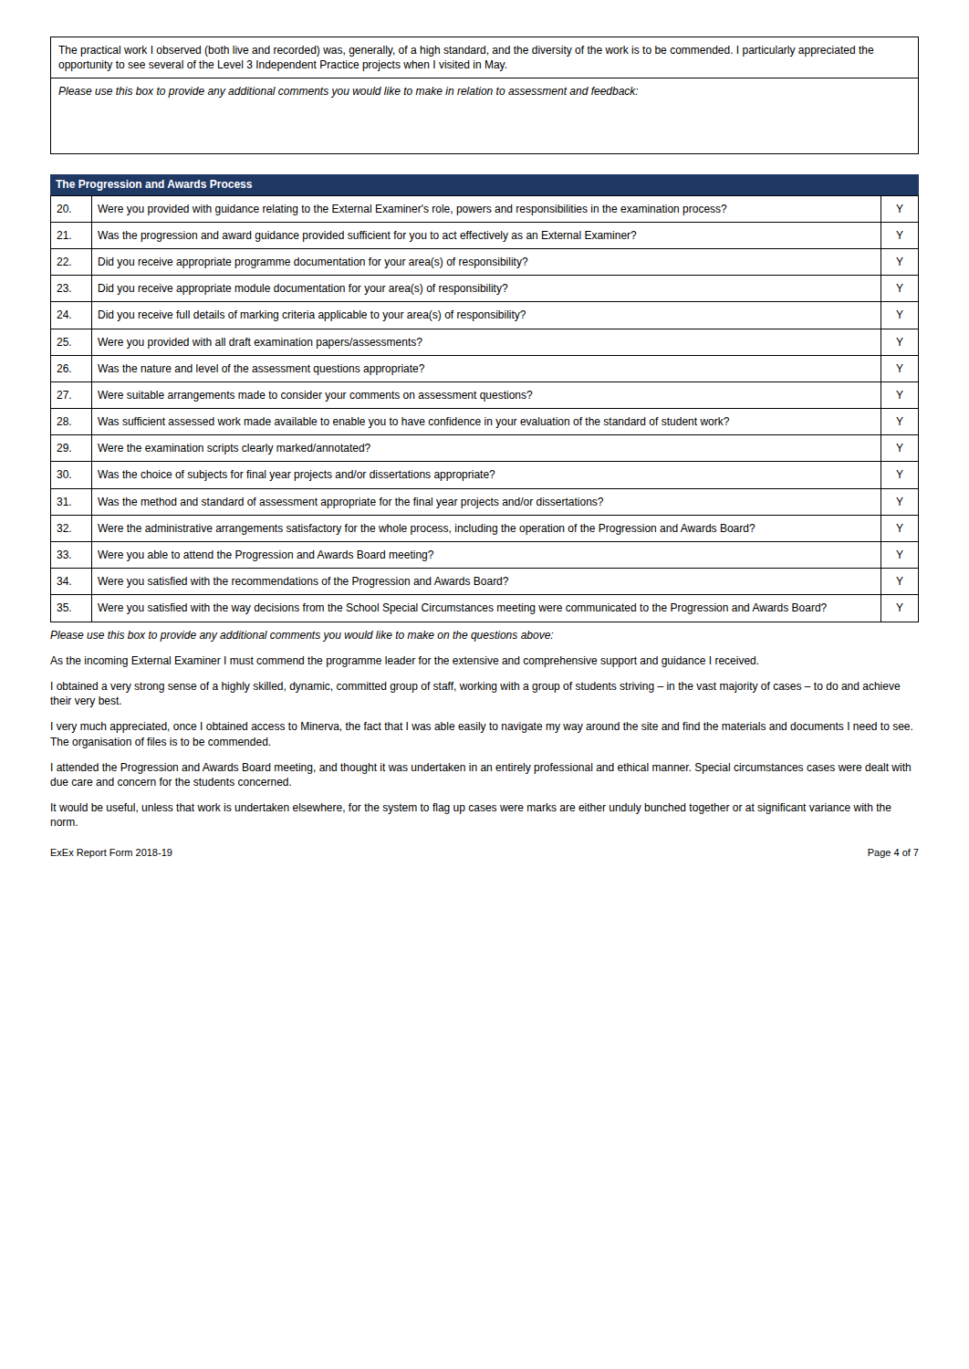The practical work I observed (both live and recorded) was, generally, of a high standard, and the diversity of the work is to be commended. I particularly appreciated the opportunity to see several of the Level 3 Independent Practice projects when I visited in May.
Please use this box to provide any additional comments you would like to make in relation to assessment and feedback:
The Progression and Awards Process
| 20. | Were you provided with guidance relating to the External Examiner's role, powers and responsibilities in the examination process? | Y |
| 21. | Was the progression and award guidance provided sufficient for you to act effectively as an External Examiner? | Y |
| 22. | Did you receive appropriate programme documentation for your area(s) of responsibility? | Y |
| 23. | Did you receive appropriate module documentation for your area(s) of responsibility? | Y |
| 24. | Did you receive full details of marking criteria applicable to your area(s) of responsibility? | Y |
| 25. | Were you provided with all draft examination papers/assessments? | Y |
| 26. | Was the nature and level of the assessment questions appropriate? | Y |
| 27. | Were suitable arrangements made to consider your comments on assessment questions? | Y |
| 28. | Was sufficient assessed work made available to enable you to have confidence in your evaluation of the standard of student work? | Y |
| 29. | Were the examination scripts clearly marked/annotated? | Y |
| 30. | Was the choice of subjects for final year projects and/or dissertations appropriate? | Y |
| 31. | Was the method and standard of assessment appropriate for the final year projects and/or dissertations? | Y |
| 32. | Were the administrative arrangements satisfactory for the whole process, including the operation of the Progression and Awards Board? | Y |
| 33. | Were you able to attend the Progression and Awards Board meeting? | Y |
| 34. | Were you satisfied with the recommendations of the Progression and Awards Board? | Y |
| 35. | Were you satisfied with the way decisions from the School Special Circumstances meeting were communicated to the Progression and Awards Board? | Y |
Please use this box to provide any additional comments you would like to make on the questions above:
As the incoming External Examiner I must commend the programme leader for the extensive and comprehensive support and guidance I received.
I obtained a very strong sense of a highly skilled, dynamic, committed group of staff, working with a group of students striving – in the vast majority of cases – to do and achieve their very best.
I very much appreciated, once I obtained access to Minerva, the fact that I was able easily to navigate my way around the site and find the materials and documents I need to see. The organisation of files is to be commended.
I attended the Progression and Awards Board meeting, and thought it was undertaken in an entirely professional and ethical manner. Special circumstances cases were dealt with due care and concern for the students concerned.
It would be useful, unless that work is undertaken elsewhere, for the system to flag up cases were marks are either unduly bunched together or at significant variance with the norm.
ExEx Report Form 2018-19 Page 4 of 7